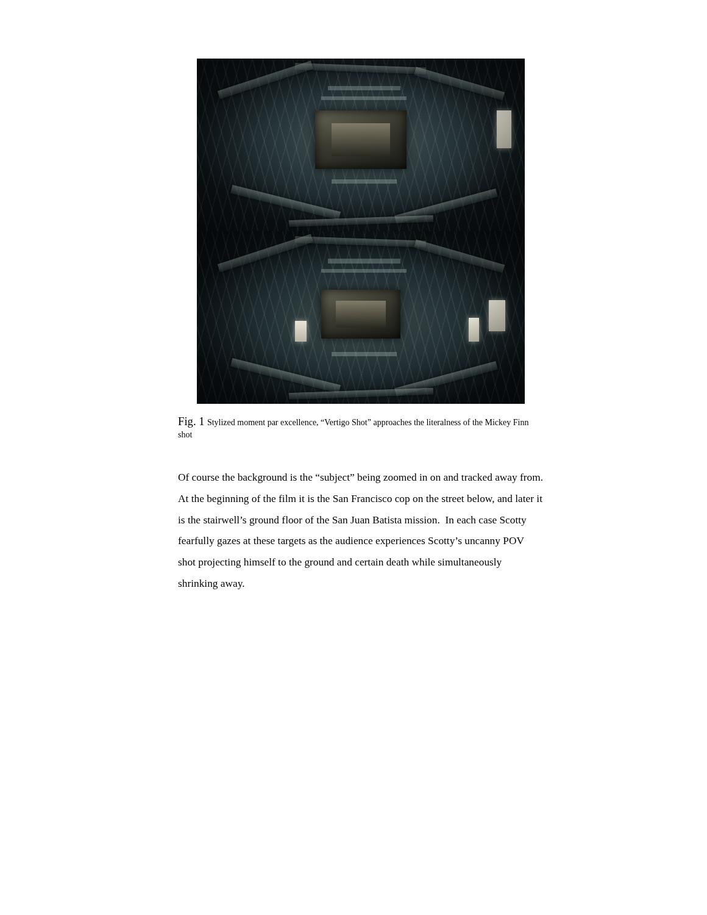Fig. 1 Stylized moment par excellence, “Vertigo Shot” approaches the literalness of the Mickey Finn shot
Of course the background is the “subject” being zoomed in on and tracked away from. At the beginning of the film it is the San Francisco cop on the street below, and later it is the stairwell’s ground floor of the San Juan Batista mission. In each case Scotty fearfully gazes at these targets as the audience experiences Scotty’s uncanny POV shot projecting himself to the ground and certain death while simultaneously shrinking away.